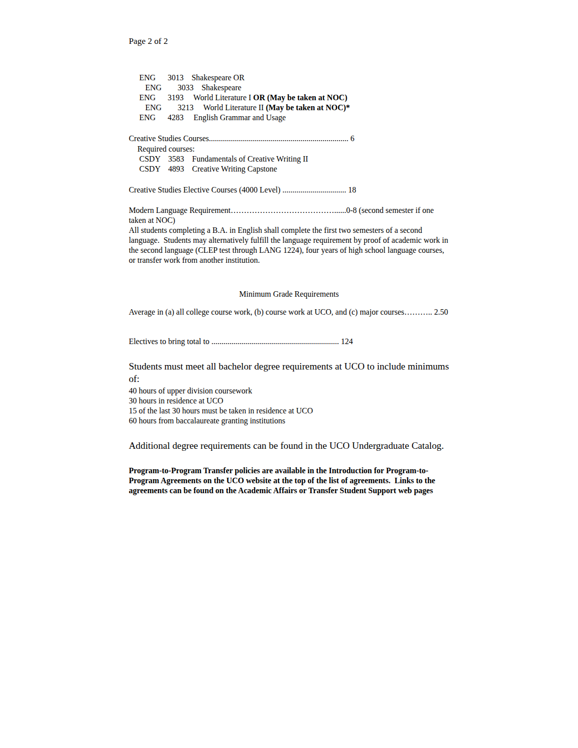Page 2 of 2
ENG 3013 Shakespeare OR
ENG 3033 Shakespeare
ENG 3193 World Literature I OR (May be taken at NOC)
ENG 3213 World Literature II (May be taken at NOC)*
ENG 4283 English Grammar and Usage
Creative Studies Courses...................................................................... 6
Required courses:
CSDY 3583 Fundamentals of Creative Writing II
CSDY 4893 Creative Writing Capstone
Creative Studies Elective Courses (4000 Level) ................................ 18
Modern Language Requirement…………………………………......0-8 (second semester if one taken at NOC)
All students completing a B.A. in English shall complete the first two semesters of a second language. Students may alternatively fulfill the language requirement by proof of academic work in the second language (CLEP test through LANG 1224), four years of high school language courses, or transfer work from another institution.
Minimum Grade Requirements
Average in (a) all college course work, (b) course work at UCO, and (c) major courses……….. 2.50
Electives to bring total to ................................................................ 124
Students must meet all bachelor degree requirements at UCO to include minimums of:
40 hours of upper division coursework
30 hours in residence at UCO
15 of the last 30 hours must be taken in residence at UCO
60 hours from baccalaureate granting institutions
Additional degree requirements can be found in the UCO Undergraduate Catalog.
Program-to-Program Transfer policies are available in the Introduction for Program-to-Program Agreements on the UCO website at the top of the list of agreements. Links to the agreements can be found on the Academic Affairs or Transfer Student Support web pages